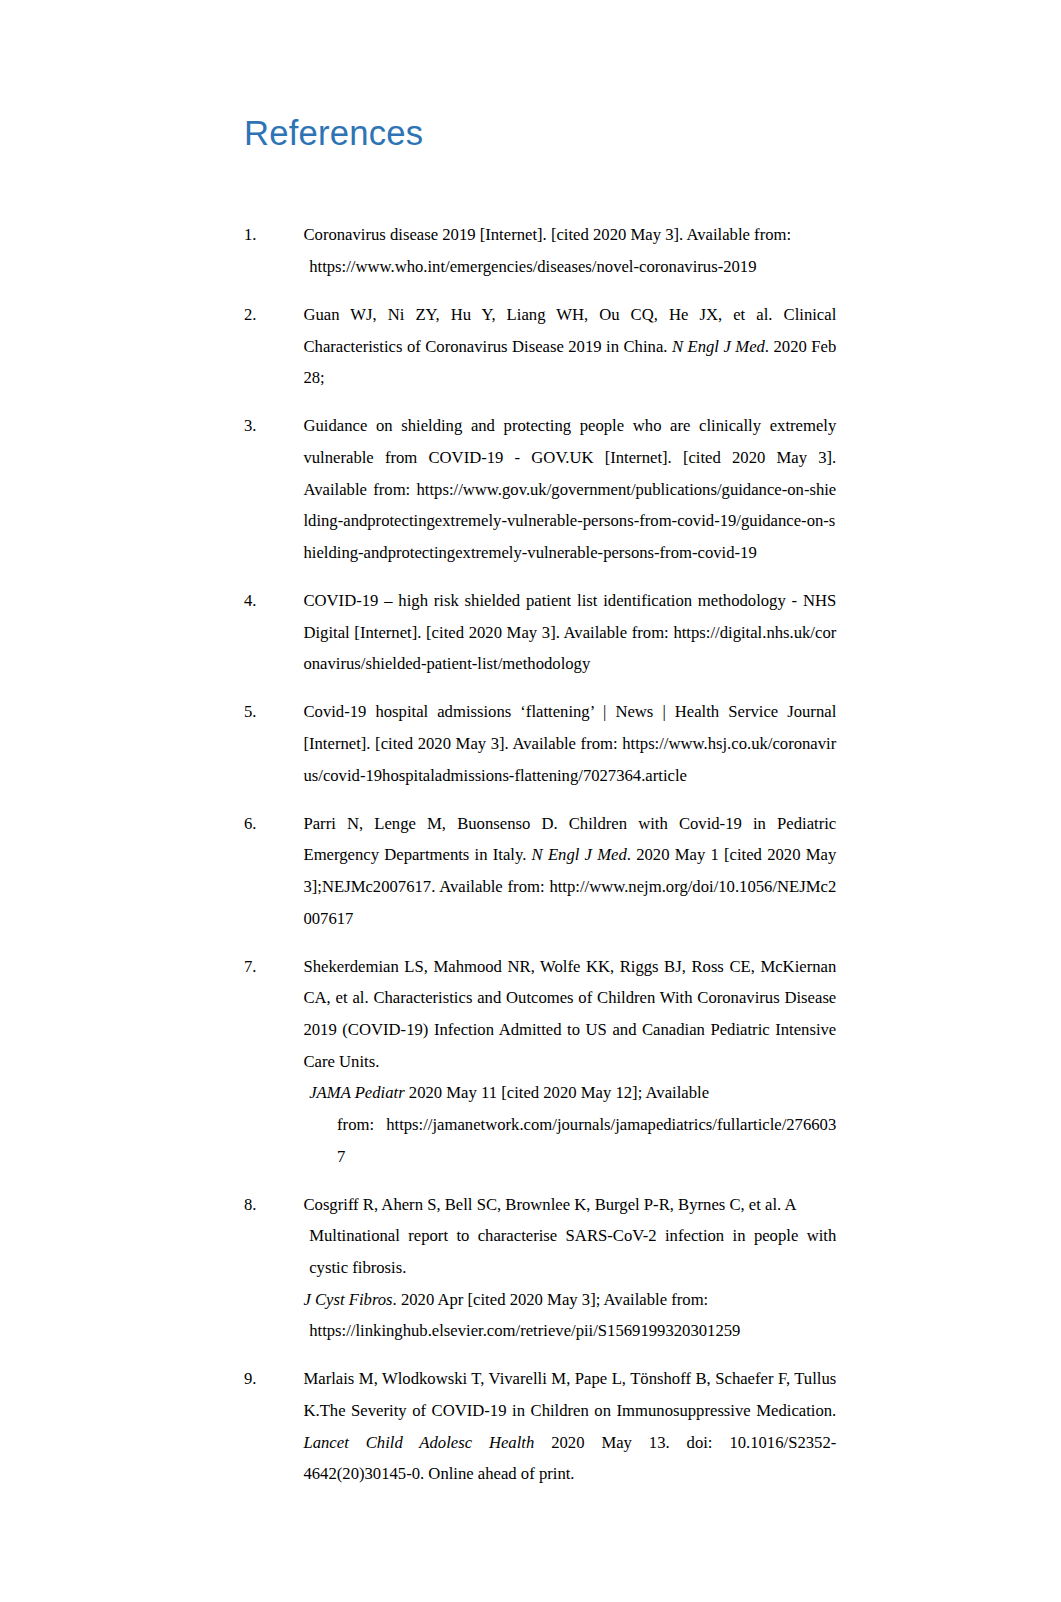References
Coronavirus disease 2019 [Internet]. [cited 2020 May 3]. Available from: https://www.who.int/emergencies/diseases/novel-coronavirus-2019
Guan WJ, Ni ZY, Hu Y, Liang WH, Ou CQ, He JX, et al. Clinical Characteristics of Coronavirus Disease 2019 in China. N Engl J Med. 2020 Feb 28;
Guidance on shielding and protecting people who are clinically extremely vulnerable from COVID-19 - GOV.UK [Internet]. [cited 2020 May 3]. Available from: https://www.gov.uk/government/publications/guidance-on-shielding-andprotectingextremely-vulnerable-persons-from-covid-19/guidance-on-shielding-andprotectingextremely-vulnerable-persons-from-covid-19
COVID-19 – high risk shielded patient list identification methodology - NHS Digital [Internet]. [cited 2020 May 3]. Available from: https://digital.nhs.uk/coronavirus/shielded-patient-list/methodology
Covid-19 hospital admissions ‘flattening’ | News | Health Service Journal [Internet]. [cited 2020 May 3]. Available from: https://www.hsj.co.uk/coronavirus/covid-19hospitaladmissions-flattening/7027364.article
Parri N, Lenge M, Buonsenso D. Children with Covid-19 in Pediatric Emergency Departments in Italy. N Engl J Med. 2020 May 1 [cited 2020 May 3];NEJMc2007617. Available from: http://www.nejm.org/doi/10.1056/NEJMc2007617
Shekerdemian LS, Mahmood NR, Wolfe KK, Riggs BJ, Ross CE, McKiernan CA, et al. Characteristics and Outcomes of Children With Coronavirus Disease 2019 (COVID-19) Infection Admitted to US and Canadian Pediatric Intensive Care Units. JAMA Pediatr 2020 May 11 [cited 2020 May 12]; Available from: https://jamanetwork.com/journals/jamapediatrics/fullarticle/2766037
Cosgriff R, Ahern S, Bell SC, Brownlee K, Burgel P-R, Byrnes C, et al. A Multinational report to characterise SARS-CoV-2 infection in people with cystic fibrosis. J Cyst Fibros. 2020 Apr [cited 2020 May 3]; Available from: https://linkinghub.elsevier.com/retrieve/pii/S1569199320301259
Marlais M, Wlodkowski T, Vivarelli M, Pape L, Tönshoff B, Schaefer F, Tullus K.The Severity of COVID-19 in Children on Immunosuppressive Medication. Lancet Child Adolesc Health 2020 May 13. doi: 10.1016/S2352-4642(20)30145-0. Online ahead of print.